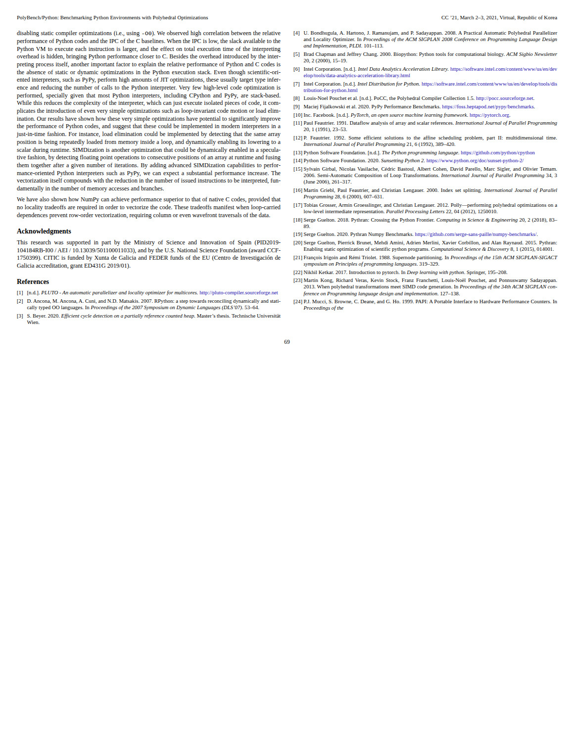PolyBench/Python: Benchmarking Python Environments with Polyhedral Optimizations
CC ’21, March 2–3, 2021, Virtual, Republic of Korea
disabling static compiler optimizations (i.e., using -O0). We observed high correlation between the relative performance of Python codes and the IPC of the C baselines. When the IPC is low, the slack available to the Python VM to execute each instruction is larger, and the effect on total execution time of the interpreting overhead is hidden, bringing Python performance closer to C. Besides the overhead introduced by the interpreting process itself, another important factor to explain the relative performance of Python and C codes is the absence of static or dynamic optimizations in the Python execution stack. Even though scientific-oriented interpreters, such as PyPy, perform high amounts of JIT optimizations, these usually target type inference and reducing the number of calls to the Python interpreter. Very few high-level code optimization is performed, specially given that most Python interpreters, including CPython and PyPy, are stack-based. While this reduces the complexity of the interpreter, which can just execute isolated pieces of code, it complicates the introduction of even very simple optimizations such as loop-invariant code motion or load elimination. Our results have shown how these very simple optimizations have potential to significantly improve the performance of Python codes, and suggest that these could be implemented in modern interpreters in a just-in-time fashion. For instance, load elimination could be implemented by detecting that the same array position is being repeatedly loaded from memory inside a loop, and dynamically enabling its lowering to a scalar during runtime. SIMDization is another optimization that could be dynamically enabled in a speculative fashion, by detecting floating point operations to consecutive positions of an array at runtime and fusing them together after a given number of iterations. By adding advanced SIMDization capabilities to performance-oriented Python interpreters such as PyPy, we can expect a substantial performance increase. The vectorization itself compounds with the reduction in the number of issued instructions to be interpreted, fundamentally in the number of memory accesses and branches.
We have also shown how NumPy can achieve performance superior to that of native C codes, provided that no locality tradeoffs are required in order to vectorize the code. These tradeoffs manifest when loop-carried dependences prevent row-order vectorization, requiring column or even wavefront traversals of the data.
Acknowledgments
This research was supported in part by the Ministry of Science and Innovation of Spain (PID2019-104184RB-I00 / AEI / 10.13039/501100011033), and by the U.S. National Science Foundation (award CCF-1750399). CITIC is funded by Xunta de Galicia and FEDER funds of the EU (Centro de Investigación de Galicia accreditation, grant ED431G 2019/01).
References
[n.d.]. PLUTO - An automatic parallelizer and locality optimizer for multicores. http://pluto-compiler.sourceforge.net
D. Ancona, M. Ancona, A. Cuni, and N.D. Matsakis. 2007. RPython: a step towards reconciling dynamically and statically typed OO languages. In Proceedings of the 2007 Symposium on Dynamic Languages (DLS’07). 53–64.
S. Beyer. 2020. Efficient cycle detection on a partially reference counted heap. Master’s thesis. Technische Universität Wien.
U. Bondhugula, A. Hartono, J. Ramanujam, and P. Sadayappan. 2008. A Practical Automatic Polyhedral Parallelizer and Locality Optimizer. In Proceedings of the ACM SIGPLAN 2008 Conference on Programming Language Design and Implementation, PLDI. 101–113.
Brad Chapman and Jeffrey Chang. 2000. Biopython: Python tools for computational biology. ACM Sigbio Newsletter 20, 2 (2000), 15–19.
Intel Corporation. [n.d.]. Intel Data Analytics Acceleration Library. https://software.intel.com/content/www/us/en/develop/tools/data-analytics-acceleration-library.html
Intel Corporation. [n.d.]. Intel Distribution for Python. https://software.intel.com/content/www/us/en/develop/tools/distribution-for-python.html
Louis-Noel Pouchet et al. [n.d.]. PoCC, the Polyhedral Compiler Collection 1.5. http://pocc.sourceforge.net.
Maciej Fijalkowski et al. 2020. PyPy Performance Benchmarks. https://foss.heptapod.net/pypy/benchmarks.
Inc. Facebook. [n.d.]. PyTorch, an open source machine learning framework. https://pytorch.org.
Paul Feautrier. 1991. Dataflow analysis of array and scalar references. International Journal of Parallel Programming 20, 1 (1991), 23–53.
P. Feautrier. 1992. Some efficient solutions to the affine scheduling problem, part II: multidimensional time. International Journal of Parallel Programming 21, 6 (1992), 389–420.
Python Software Foundation. [n.d.]. The Python programming language. https://github.com/python/cpython
Python Software Foundation. 2020. Sunsetting Python 2. https://www.python.org/doc/sunset-python-2/
Sylvain Girbal, Nicolas Vasilache, Cédric Bastoul, Albert Cohen, David Parello, Marc Sigler, and Olivier Temam. 2006. Semi-Automatic Composition of Loop Transformations. International Journal of Parallel Programming 34, 3 (June 2006), 261–317.
Martin Griebl, Paul Feautrier, and Christian Lengauer. 2000. Index set splitting. International Journal of Parallel Programming 28, 6 (2000), 607–631.
Tobias Grosser, Armin Groesslinger, and Christian Lengauer. 2012. Polly—performing polyhedral optimizations on a low-level intermediate representation. Parallel Processing Letters 22, 04 (2012), 1250010.
Serge Guelton. 2018. Pythran: Crossing the Python Frontier. Computing in Science & Engineering 20, 2 (2018), 83–89.
Serge Guelton. 2020. Pythran Numpy Benchmarks. https://github.com/serge-sans-paille/numpy-benchmarks/.
Serge Guelton, Pierrick Brunet, Mehdi Amini, Adrien Merlini, Xavier Corbillon, and Alan Raynaud. 2015. Pythran: Enabling static optimization of scientific python programs. Computational Science & Discovery 8, 1 (2015), 014001.
François Irigoin and Rémi Triolet. 1988. Supernode partitioning. In Proceedings of the 15th ACM SIGPLAN-SIGACT symposium on Principles of programming languages. 319–329.
Nikhil Ketkar. 2017. Introduction to pytorch. In Deep learning with python. Springer, 195–208.
Martin Kong, Richard Veras, Kevin Stock, Franz Franchetti, Louis-Noël Pouchet, and Ponnuswamy Sadayappan. 2013. When polyhedral transformations meet SIMD code generation. In Proceedings of the 34th ACM SIGPLAN conference on Programming language design and implementation. 127–138.
P.J. Mucci, S. Browne, C. Deane, and G. Ho. 1999. PAPI: A Portable Interface to Hardware Performance Counters. In Proceedings of the
69